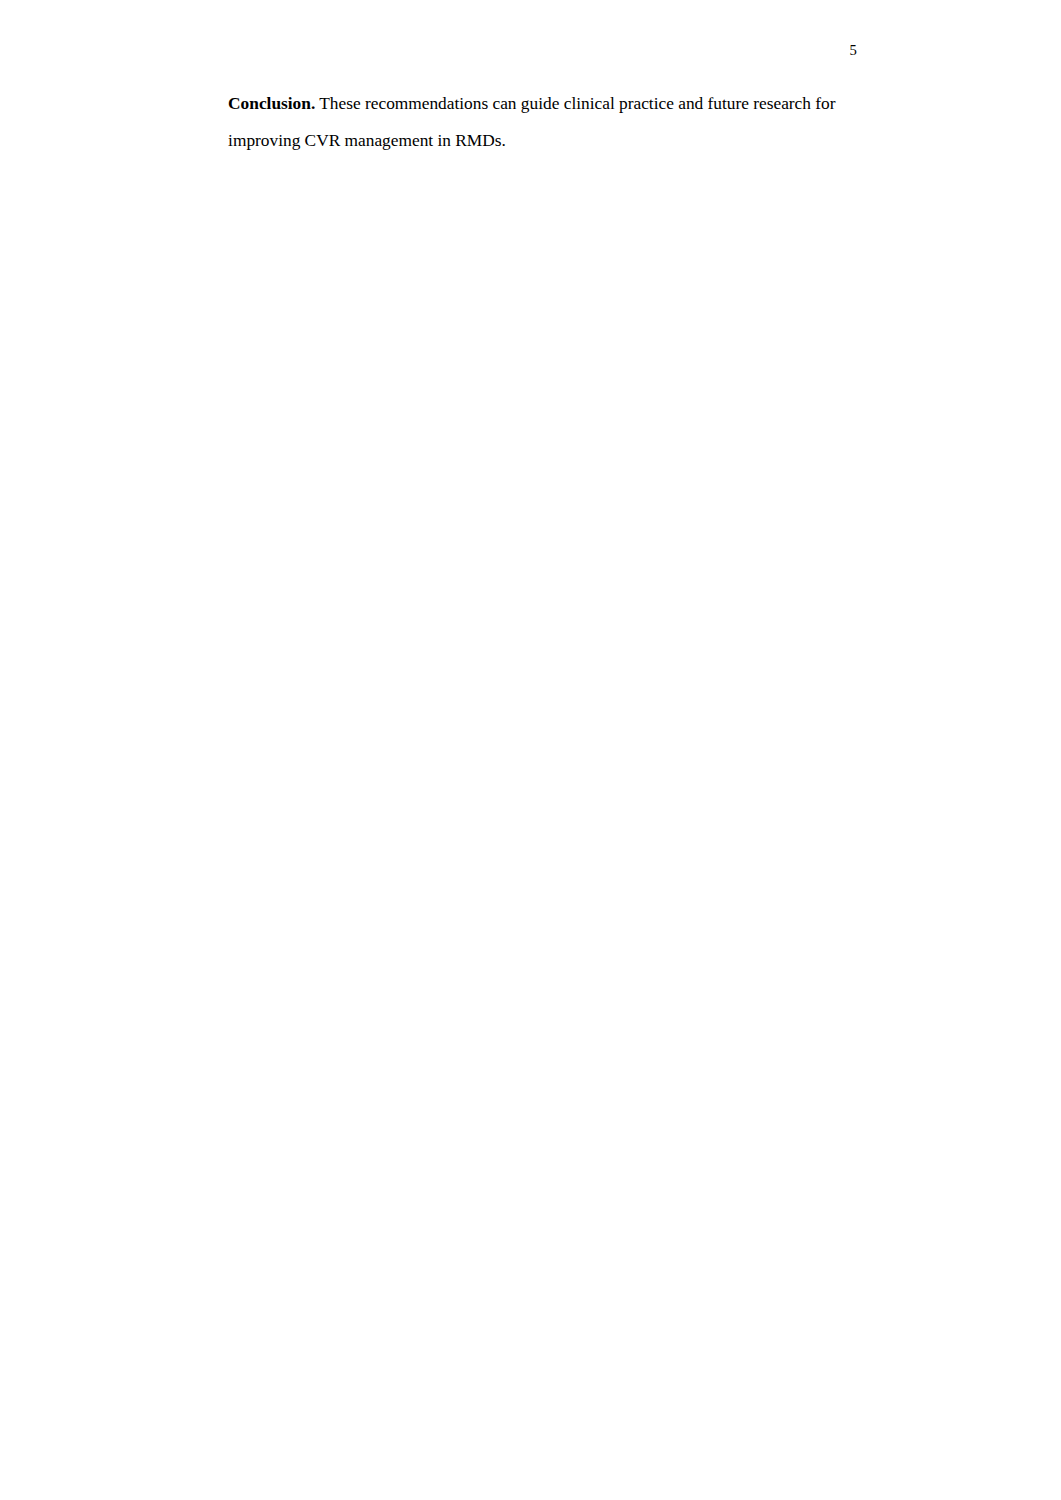5
Conclusion. These recommendations can guide clinical practice and future research for improving CVR management in RMDs.